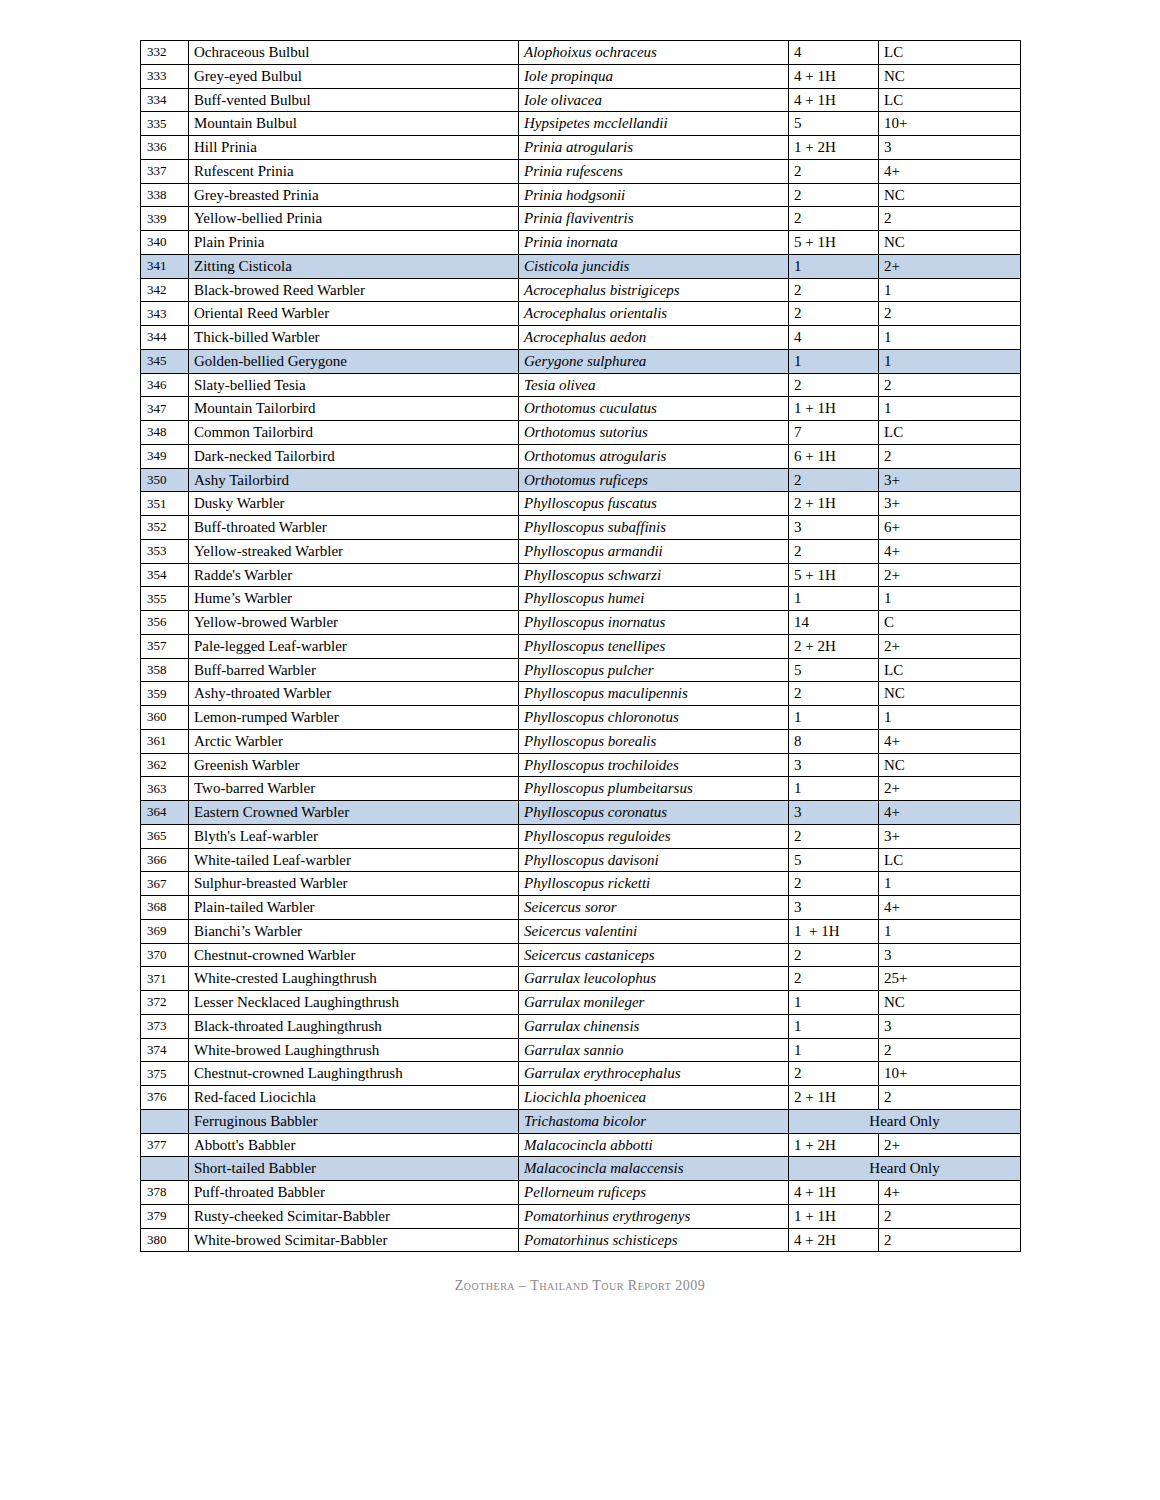| 332 | Ochraceous Bulbul | Alophoixus ochraceus | 4 | LC |
| 333 | Grey-eyed Bulbul | Iole propinqua | 4 + 1H | NC |
| 334 | Buff-vented Bulbul | Iole olivacea | 4 + 1H | LC |
| 335 | Mountain Bulbul | Hypsipetes mcclellandii | 5 | 10+ |
| 336 | Hill Prinia | Prinia atrogularis | 1 + 2H | 3 |
| 337 | Rufescent Prinia | Prinia rufescens | 2 | 4+ |
| 338 | Grey-breasted Prinia | Prinia hodgsonii | 2 | NC |
| 339 | Yellow-bellied Prinia | Prinia flaviventris | 2 | 2 |
| 340 | Plain Prinia | Prinia inornata | 5 + 1H | NC |
| 341 | Zitting Cisticola | Cisticola juncidis | 1 | 2+ |
| 342 | Black-browed Reed Warbler | Acrocephalus bistrigiceps | 2 | 1 |
| 343 | Oriental Reed Warbler | Acrocephalus orientalis | 2 | 2 |
| 344 | Thick-billed Warbler | Acrocephalus aedon | 4 | 1 |
| 345 | Golden-bellied Gerygone | Gerygone sulphurea | 1 | 1 |
| 346 | Slaty-bellied Tesia | Tesia olivea | 2 | 2 |
| 347 | Mountain Tailorbird | Orthotomus cuculatus | 1 + 1H | 1 |
| 348 | Common Tailorbird | Orthotomus sutorius | 7 | LC |
| 349 | Dark-necked Tailorbird | Orthotomus atrogularis | 6 + 1H | 2 |
| 350 | Ashy Tailorbird | Orthotomus ruficeps | 2 | 3+ |
| 351 | Dusky Warbler | Phylloscopus fuscatus | 2 + 1H | 3+ |
| 352 | Buff-throated Warbler | Phylloscopus subaffinis | 3 | 6+ |
| 353 | Yellow-streaked Warbler | Phylloscopus armandii | 2 | 4+ |
| 354 | Radde's Warbler | Phylloscopus schwarzi | 5 + 1H | 2+ |
| 355 | Hume’s Warbler | Phylloscopus humei | 1 | 1 |
| 356 | Yellow-browed Warbler | Phylloscopus inornatus | 14 | C |
| 357 | Pale-legged Leaf-warbler | Phylloscopus tenellipes | 2 + 2H | 2+ |
| 358 | Buff-barred Warbler | Phylloscopus pulcher | 5 | LC |
| 359 | Ashy-throated Warbler | Phylloscopus maculipennis | 2 | NC |
| 360 | Lemon-rumped Warbler | Phylloscopus chloronotus | 1 | 1 |
| 361 | Arctic Warbler | Phylloscopus borealis | 8 | 4+ |
| 362 | Greenish Warbler | Phylloscopus trochiloides | 3 | NC |
| 363 | Two-barred Warbler | Phylloscopus plumbeitarsus | 1 | 2+ |
| 364 | Eastern Crowned Warbler | Phylloscopus coronatus | 3 | 4+ |
| 365 | Blyth's Leaf-warbler | Phylloscopus reguloides | 2 | 3+ |
| 366 | White-tailed Leaf-warbler | Phylloscopus davisoni | 5 | LC |
| 367 | Sulphur-breasted Warbler | Phylloscopus ricketti | 2 | 1 |
| 368 | Plain-tailed Warbler | Seicercus soror | 3 | 4+ |
| 369 | Bianchi’s Warbler | Seicercus valentini | 1 + 1H | 1 |
| 370 | Chestnut-crowned Warbler | Seicercus castaniceps | 2 | 3 |
| 371 | White-crested Laughingthrush | Garrulax leucolophus | 2 | 25+ |
| 372 | Lesser Necklaced Laughingthrush | Garrulax monileger | 1 | NC |
| 373 | Black-throated Laughingthrush | Garrulax chinensis | 1 | 3 |
| 374 | White-browed Laughingthrush | Garrulax sannio | 1 | 2 |
| 375 | Chestnut-crowned Laughingthrush | Garrulax erythrocephalus | 2 | 10+ |
| 376 | Red-faced Liocichla | Liocichla phoenicea | 2 + 1H | 2 |
| | Ferruginous Babbler | Trichastoma bicolor | Heard Only |
| 377 | Abbott's Babbler | Malacocincla abbotti | 1 + 2H | 2+ |
| | Short-tailed Babbler | Malacocincla malaccensis | Heard Only |
| 378 | Puff-throated Babbler | Pellorneum ruficeps | 4 + 1H | 4+ |
| 379 | Rusty-cheeked Scimitar-Babbler | Pomatorhinus erythrogenys | 1 + 1H | 2 |
| 380 | White-browed Scimitar-Babbler | Pomatorhinus schisticeps | 4 + 2H | 2 |
Zoothera – Thailand Tour Report 2009